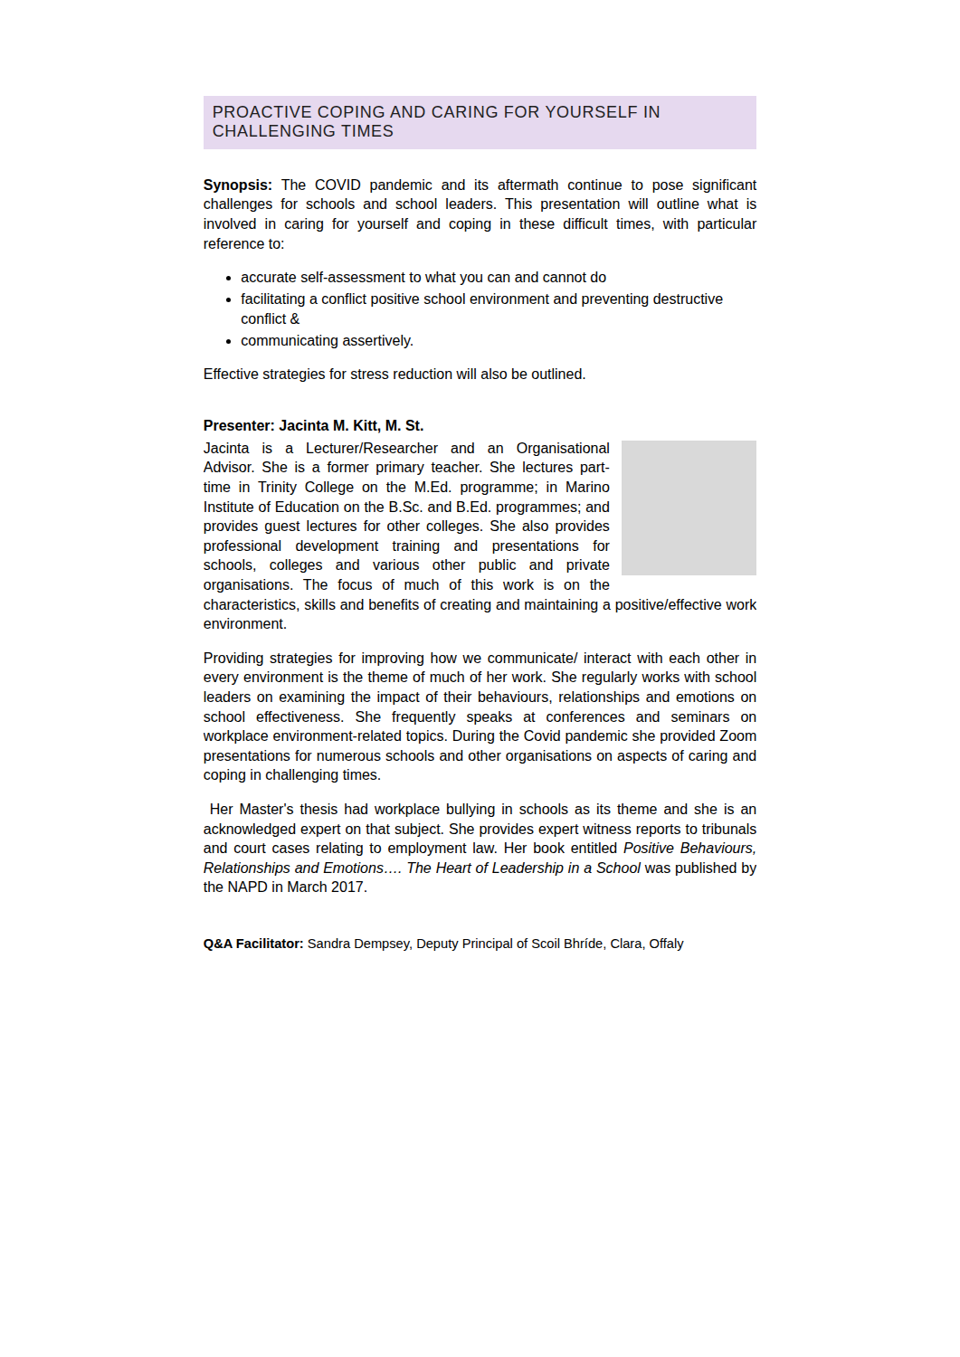Proactive Coping and Caring for Yourself in Challenging Times
Synopsis: The COVID pandemic and its aftermath continue to pose significant challenges for schools and school leaders. This presentation will outline what is involved in caring for yourself and coping in these difficult times, with particular reference to:
accurate self-assessment to what you can and cannot do
facilitating a conflict positive school environment and preventing destructive conflict &
communicating assertively.
Effective strategies for stress reduction will also be outlined.
Presenter: Jacinta M. Kitt, M. St.
Jacinta is a Lecturer/Researcher and an Organisational Advisor. She is a former primary teacher. She lectures part-time in Trinity College on the M.Ed. programme; in Marino Institute of Education on the B.Sc. and B.Ed. programmes; and provides guest lectures for other colleges. She also provides professional development training and presentations for schools, colleges and various other public and private organisations. The focus of much of this work is on the characteristics, skills and benefits of creating and maintaining a positive/effective work environment.
Providing strategies for improving how we communicate/ interact with each other in every environment is the theme of much of her work. She regularly works with school leaders on examining the impact of their behaviours, relationships and emotions on school effectiveness. She frequently speaks at conferences and seminars on workplace environment-related topics. During the Covid pandemic she provided Zoom presentations for numerous schools and other organisations on aspects of caring and coping in challenging times.
Her Master's thesis had workplace bullying in schools as its theme and she is an acknowledged expert on that subject. She provides expert witness reports to tribunals and court cases relating to employment law. Her book entitled Positive Behaviours, Relationships and Emotions…. The Heart of Leadership in a School was published by the NAPD in March 2017.
Q&A Facilitator: Sandra Dempsey, Deputy Principal of Scoil Bhríde, Clara, Offaly